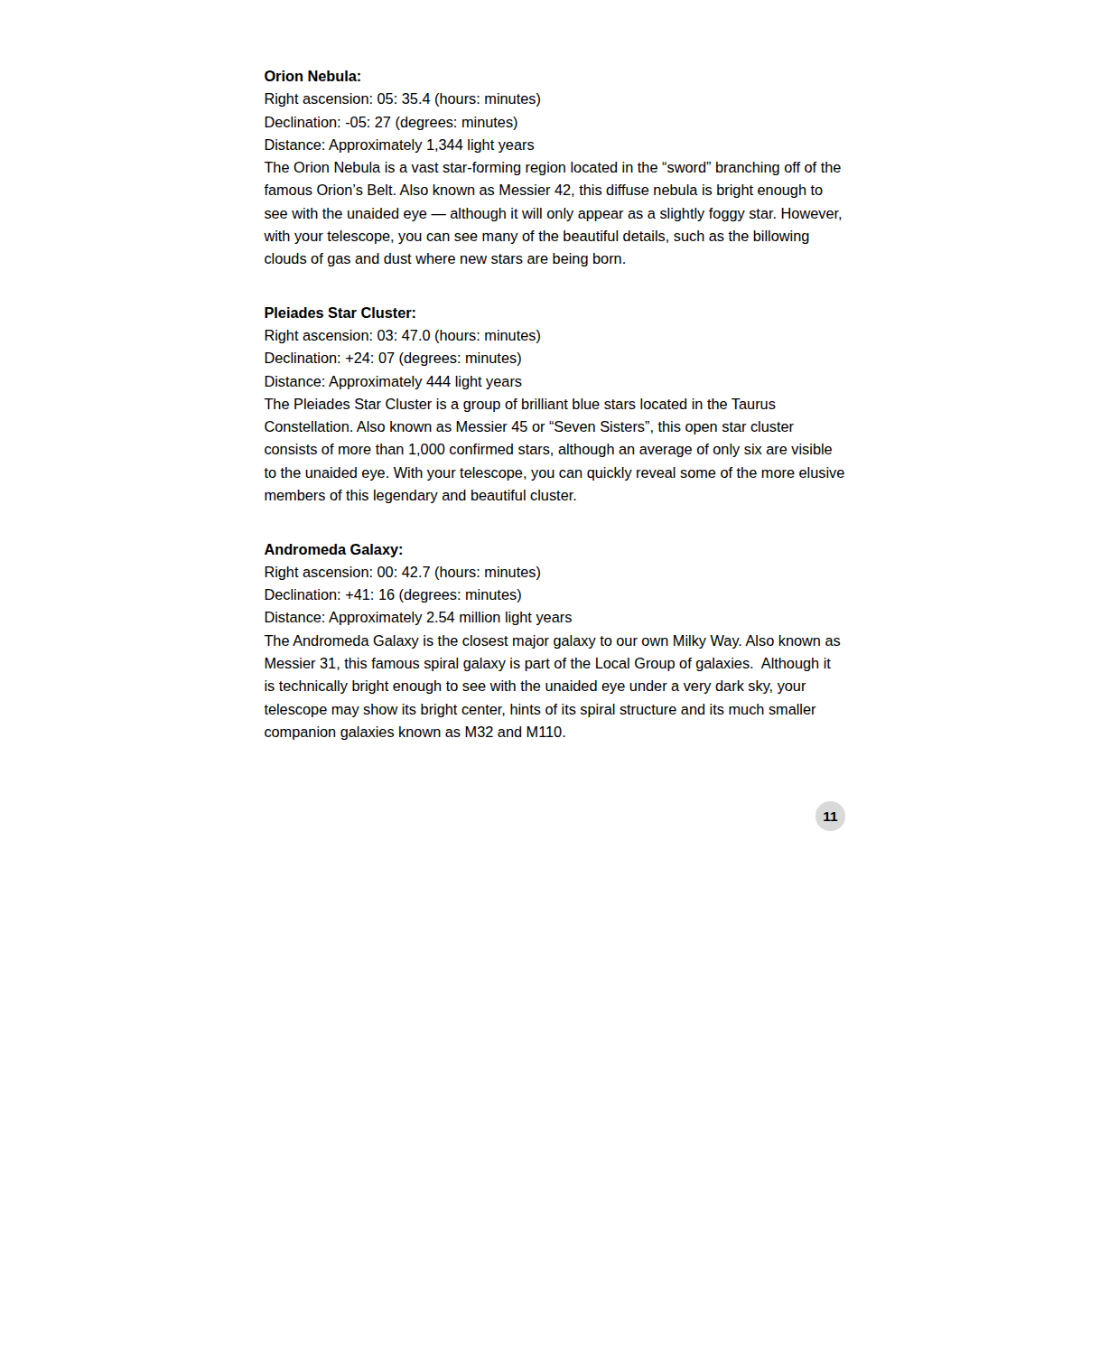Orion Nebula:
Right ascension: 05: 35.4 (hours: minutes)
Declination: -05: 27 (degrees: minutes)
Distance: Approximately 1,344 light years
The Orion Nebula is a vast star-forming region located in the “sword” branching off of the famous Orion’s Belt. Also known as Messier 42, this diffuse nebula is bright enough to see with the unaided eye — although it will only appear as a slightly foggy star. However, with your telescope, you can see many of the beautiful details, such as the billowing clouds of gas and dust where new stars are being born.
Pleiades Star Cluster:
Right ascension: 03: 47.0 (hours: minutes)
Declination: +24: 07 (degrees: minutes)
Distance: Approximately 444 light years
The Pleiades Star Cluster is a group of brilliant blue stars located in the Taurus Constellation. Also known as Messier 45 or “Seven Sisters”, this open star cluster consists of more than 1,000 confirmed stars, although an average of only six are visible to the unaided eye. With your telescope, you can quickly reveal some of the more elusive members of this legendary and beautiful cluster.
Andromeda Galaxy:
Right ascension: 00: 42.7 (hours: minutes)
Declination: +41: 16 (degrees: minutes)
Distance: Approximately 2.54 million light years
The Andromeda Galaxy is the closest major galaxy to our own Milky Way. Also known as Messier 31, this famous spiral galaxy is part of the Local Group of galaxies. Although it is technically bright enough to see with the unaided eye under a very dark sky, your telescope may show its bright center, hints of its spiral structure and its much smaller companion galaxies known as M32 and M110.
11